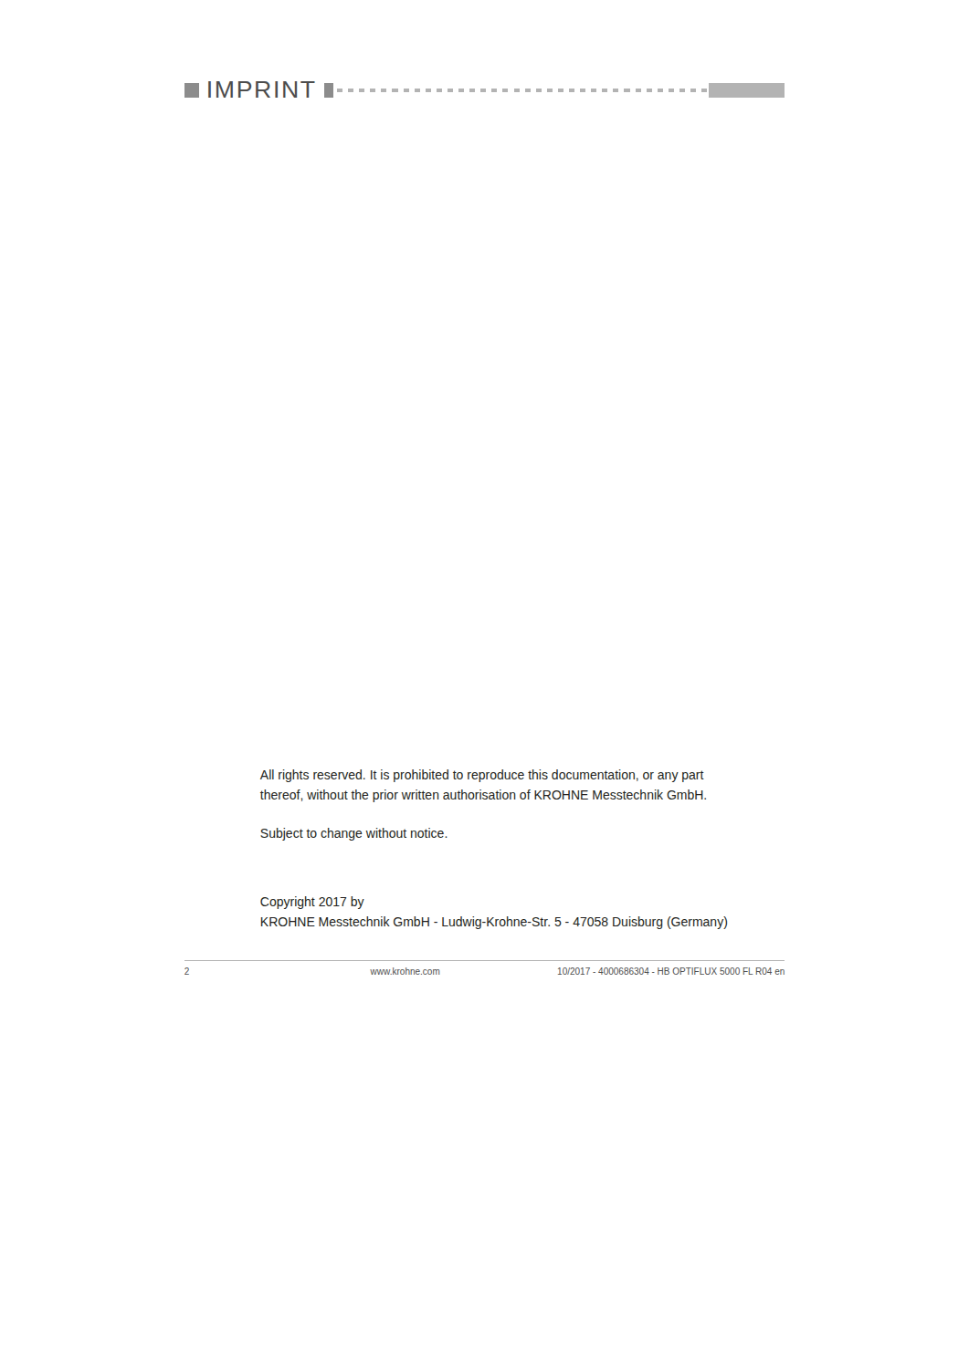IMPRINT
All rights reserved. It is prohibited to reproduce this documentation, or any part thereof, without the prior written authorisation of KROHNE Messtechnik GmbH.
Subject to change without notice.
Copyright 2017 by KROHNE Messtechnik GmbH - Ludwig-Krohne-Str. 5 - 47058 Duisburg (Germany)
2
www.krohne.com
10/2017 - 4000686304 - HB OPTIFLUX 5000 FL R04 en